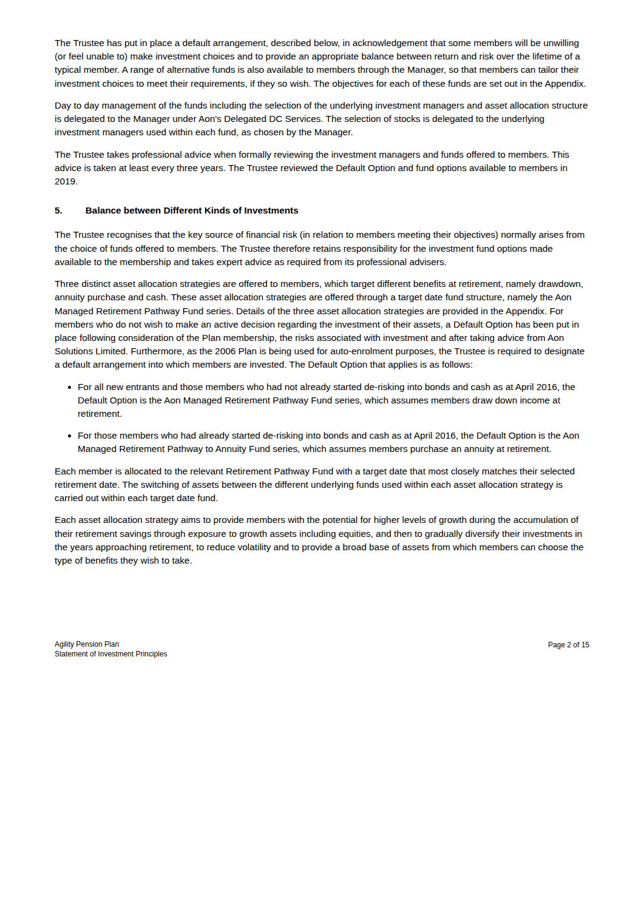The Trustee has put in place a default arrangement, described below, in acknowledgement that some members will be unwilling (or feel unable to) make investment choices and to provide an appropriate balance between return and risk over the lifetime of a typical member. A range of alternative funds is also available to members through the Manager, so that members can tailor their investment choices to meet their requirements, if they so wish. The objectives for each of these funds are set out in the Appendix.
Day to day management of the funds including the selection of the underlying investment managers and asset allocation structure is delegated to the Manager under Aon's Delegated DC Services. The selection of stocks is delegated to the underlying investment managers used within each fund, as chosen by the Manager.
The Trustee takes professional advice when formally reviewing the investment managers and funds offered to members. This advice is taken at least every three years. The Trustee reviewed the Default Option and fund options available to members in 2019.
5. Balance between Different Kinds of Investments
The Trustee recognises that the key source of financial risk (in relation to members meeting their objectives) normally arises from the choice of funds offered to members. The Trustee therefore retains responsibility for the investment fund options made available to the membership and takes expert advice as required from its professional advisers.
Three distinct asset allocation strategies are offered to members, which target different benefits at retirement, namely drawdown, annuity purchase and cash. These asset allocation strategies are offered through a target date fund structure, namely the Aon Managed Retirement Pathway Fund series. Details of the three asset allocation strategies are provided in the Appendix. For members who do not wish to make an active decision regarding the investment of their assets, a Default Option has been put in place following consideration of the Plan membership, the risks associated with investment and after taking advice from Aon Solutions Limited. Furthermore, as the 2006 Plan is being used for auto-enrolment purposes, the Trustee is required to designate a default arrangement into which members are invested. The Default Option that applies is as follows:
For all new entrants and those members who had not already started de-risking into bonds and cash as at April 2016, the Default Option is the Aon Managed Retirement Pathway Fund series, which assumes members draw down income at retirement.
For those members who had already started de-risking into bonds and cash as at April 2016, the Default Option is the Aon Managed Retirement Pathway to Annuity Fund series, which assumes members purchase an annuity at retirement.
Each member is allocated to the relevant Retirement Pathway Fund with a target date that most closely matches their selected retirement date. The switching of assets between the different underlying funds used within each asset allocation strategy is carried out within each target date fund.
Each asset allocation strategy aims to provide members with the potential for higher levels of growth during the accumulation of their retirement savings through exposure to growth assets including equities, and then to gradually diversify their investments in the years approaching retirement, to reduce volatility and to provide a broad base of assets from which members can choose the type of benefits they wish to take.
Agility Pension Plan
Statement of Investment Principles
Page 2 of 15